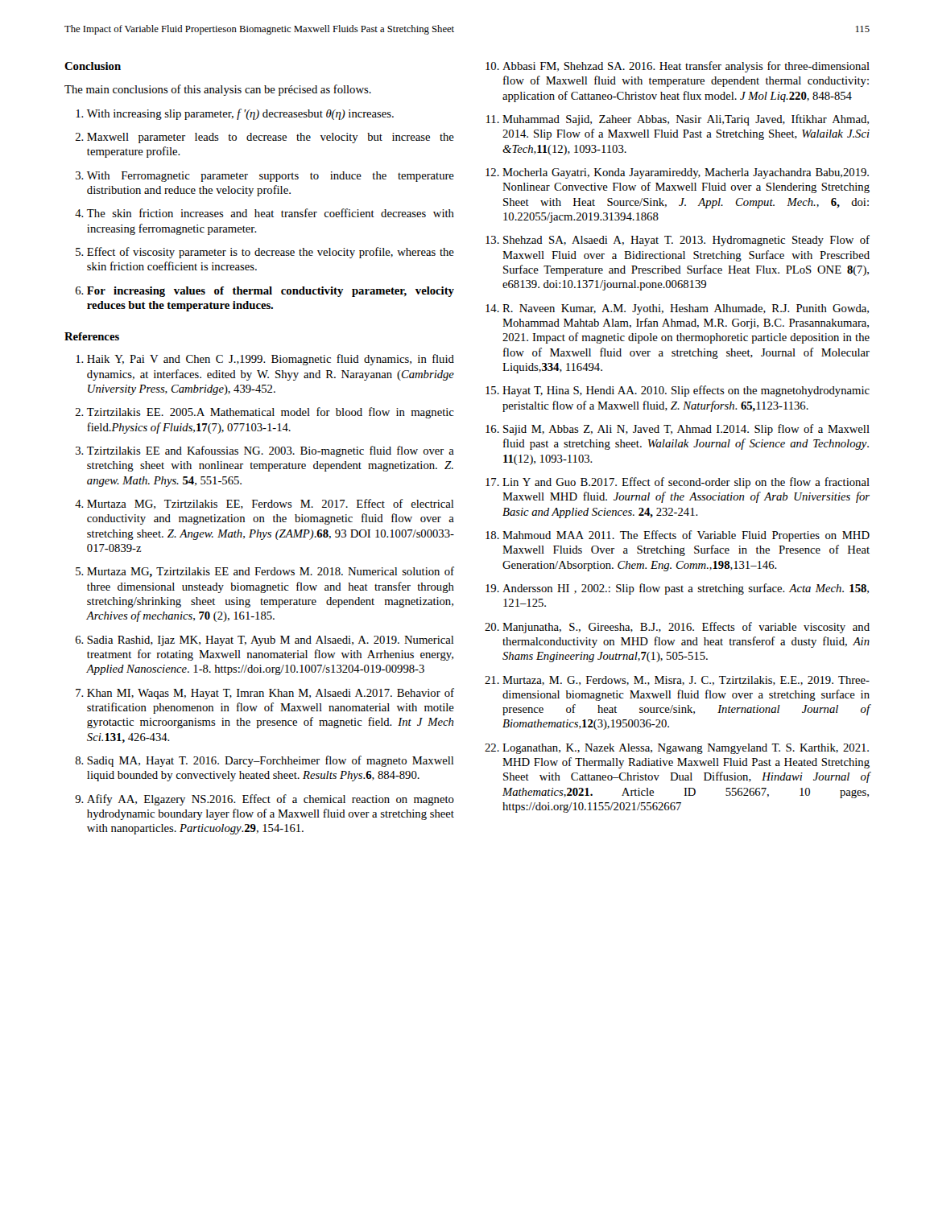The Impact of Variable Fluid Propertieson Biomagnetic Maxwell Fluids Past a Stretching Sheet 115
Conclusion
The main conclusions of this analysis can be précised as follows.
With increasing slip parameter, f '(η) decreasesbut θ(η) increases.
Maxwell parameter leads to decrease the velocity but increase the temperature profile.
With Ferromagnetic parameter supports to induce the temperature distribution and reduce the velocity profile.
The skin friction increases and heat transfer coefficient decreases with increasing ferromagnetic parameter.
Effect of viscosity parameter is to decrease the velocity profile, whereas the skin friction coefficient is increases.
For increasing values of thermal conductivity parameter, velocity reduces but the temperature induces.
References
Haik Y, Pai V and Chen C J.,1999. Biomagnetic fluid dynamics, in fluid dynamics, at interfaces. edited by W. Shyy and R. Narayanan (Cambridge University Press, Cambridge), 439-452.
Tzirtzilakis EE. 2005.A Mathematical model for blood flow in magnetic field.Physics of Fluids,17(7), 077103-1-14.
Tzirtzilakis EE and Kafoussias NG. 2003. Bio-magnetic fluid flow over a stretching sheet with nonlinear temperature dependent magnetization. Z. angew. Math. Phys. 54, 551-565.
Murtaza MG, Tzirtzilakis EE, Ferdows M. 2017. Effect of electrical conductivity and magnetization on the biomagnetic fluid flow over a stretching sheet. Z. Angew. Math, Phys (ZAMP).68, 93 DOI 10.1007/s00033-017-0839-z
Murtaza MG, Tzirtzilakis EE and Ferdows M. 2018. Numerical solution of three dimensional unsteady biomagnetic flow and heat transfer through stretching/shrinking sheet using temperature dependent magnetization, Archives of mechanics, 70 (2), 161-185.
Sadia Rashid, Ijaz MK, Hayat T, Ayub M and Alsaedi, A. 2019. Numerical treatment for rotating Maxwell nanomaterial flow with Arrhenius energy, Applied Nanoscience. 1-8. https://doi.org/10.1007/s13204-019-00998-3
Khan MI, Waqas M, Hayat T, Imran Khan M, Alsaedi A.2017. Behavior of stratification phenomenon in flow of Maxwell nanomaterial with motile gyrotactic microorganisms in the presence of magnetic field. Int J Mech Sci. 131, 426-434.
Sadiq MA, Hayat T. 2016. Darcy–Forchheimer flow of magneto Maxwell liquid bounded by convectively heated sheet. Results Phys.6, 884-890.
Afify AA, Elgazery NS.2016. Effect of a chemical reaction on magneto hydrodynamic boundary layer flow of a Maxwell fluid over a stretching sheet with nanoparticles. Particuology.29, 154-161.
Abbasi FM, Shehzad SA. 2016. Heat transfer analysis for three-dimensional flow of Maxwell fluid with temperature dependent thermal conductivity: application of Cattaneo-Christov heat flux model. J Mol Liq. 220, 848-854
Muhammad Sajid, Zaheer Abbas, Nasir Ali,Tariq Javed, Iftikhar Ahmad, 2014. Slip Flow of a Maxwell Fluid Past a Stretching Sheet, Walailak J.Sci &Tech, 11(12), 1093-1103.
Mocherla Gayatri, Konda Jayaramireddy, Macherla Jayachandra Babu,2019. Nonlinear Convective Flow of Maxwell Fluid over a Slendering Stretching Sheet with Heat Source/Sink, J. Appl. Comput. Mech., 6, doi: 10.22055/jacm.2019.31394.1868
Shehzad SA, Alsaedi A, Hayat T. 2013. Hydromagnetic Steady Flow of Maxwell Fluid over a Bidirectional Stretching Surface with Prescribed Surface Temperature and Prescribed Surface Heat Flux. PLoS ONE 8(7), e68139. doi:10.1371/journal.pone.0068139
R. Naveen Kumar, A.M. Jyothi, Hesham Alhumade, R.J. Punith Gowda, Mohammad Mahtab Alam, Irfan Ahmad, M.R. Gorji, B.C. Prasannakumara, 2021. Impact of magnetic dipole on thermophoretic particle deposition in the flow of Maxwell fluid over a stretching sheet, Journal of Molecular Liquids,334, 116494.
Hayat T, Hina S, Hendi AA. 2010. Slip effects on the magnetohydrodynamic peristaltic flow of a Maxwell fluid, Z. Naturforsh. 65, 1123-1136.
Sajid M, Abbas Z, Ali N, Javed T, Ahmad I.2014. Slip flow of a Maxwell fluid past a stretching sheet. Walailak Journal of Science and Technology. 11(12), 1093-1103.
Lin Y and Guo B.2017. Effect of second-order slip on the flow a fractional Maxwell MHD fluid. Journal of the Association of Arab Universities for Basic and Applied Sciences. 24, 232-241.
Mahmoud MAA 2011. The Effects of Variable Fluid Properties on MHD Maxwell Fluids Over a Stretching Surface in the Presence of Heat Generation/Absorption. Chem. Eng. Comm., 198,131–146.
Andersson HI , 2002.: Slip flow past a stretching surface. Acta Mech. 158, 121–125.
Manjunatha, S., Gireesha, B.J., 2016. Effects of variable viscosity and thermalconductivity on MHD flow and heat transferof a dusty fluid, Ain Shams Engineering Joutrnal,7(1), 505-515.
Murtaza, M. G., Ferdows, M., Misra, J. C., Tzirtzilakis, E.E., 2019. Three-dimensional biomagnetic Maxwell fluid flow over a stretching surface in presence of heat source/sink, International Journal of Biomathematics,12(3),1950036-20.
Loganathan, K., Nazek Alessa, Ngawang Namgyeland T. S. Karthik, 2021. MHD Flow of Thermally Radiative Maxwell Fluid Past a Heated Stretching Sheet with Cattaneo–Christov Dual Diffusion, Hindawi Journal of Mathematics,2021. Article ID 5562667, 10 pages, https://doi.org/10.1155/2021/5562667